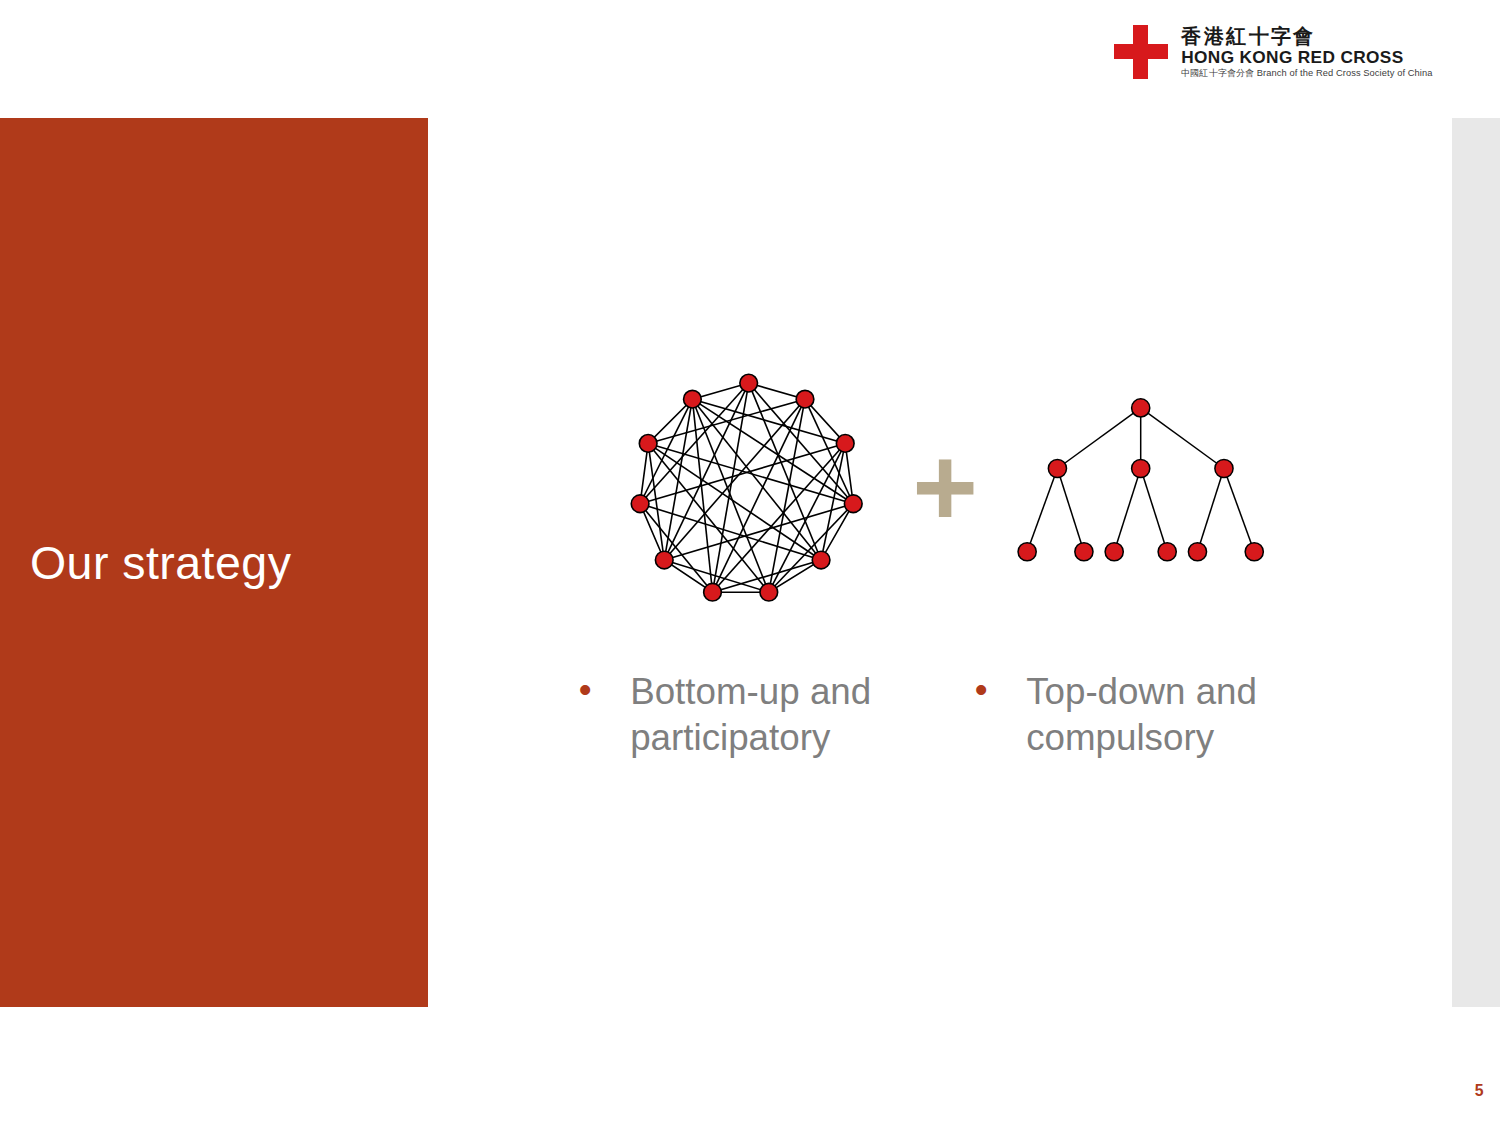香港紅十字會
HONG KONG RED CROSS
中國紅十字會分會 Branch of the Red Cross Society of China
Our strategy
+
Bottom-up and participatory
Top-down and compulsory
5